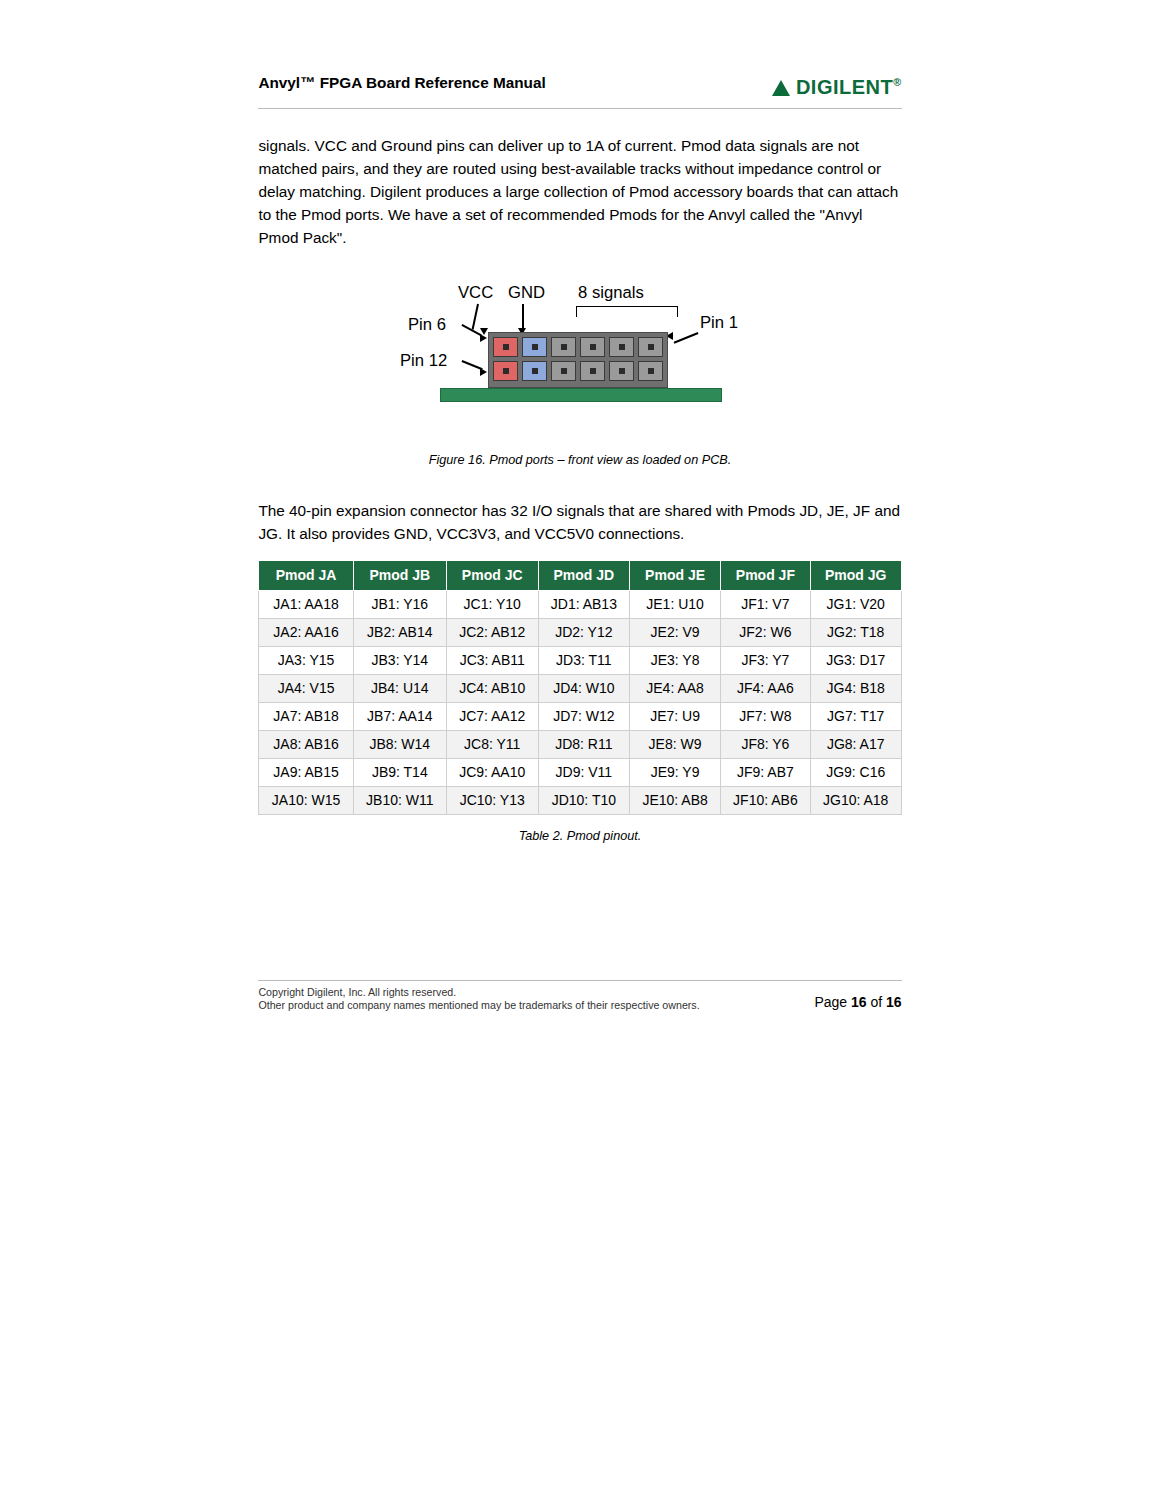Anvyl™ FPGA Board Reference Manual
DIGILENT®
signals. VCC and Ground pins can deliver up to 1A of current. Pmod data signals are not matched pairs, and they are routed using best-available tracks without impedance control or delay matching. Digilent produces a large collection of Pmod accessory boards that can attach to the Pmod ports. We have a set of recommended Pmods for the Anvyl called the "Anvyl Pmod Pack".
VCC GND 8 signals Pin 6 Pin 12 Pin 1
Figure 16. Pmod ports – front view as loaded on PCB.
The 40-pin expansion connector has 32 I/O signals that are shared with Pmods JD, JE, JF and JG. It also provides GND, VCC3V3, and VCC5V0 connections.
| Pmod JA | Pmod JB | Pmod JC | Pmod JD | Pmod JE | Pmod JF | Pmod JG |
| --- | --- | --- | --- | --- | --- | --- |
| JA1: AA18 | JB1: Y16 | JC1: Y10 | JD1: AB13 | JE1: U10 | JF1: V7 | JG1: V20 |
| JA2: AA16 | JB2: AB14 | JC2: AB12 | JD2: Y12 | JE2: V9 | JF2: W6 | JG2: T18 |
| JA3: Y15 | JB3: Y14 | JC3: AB11 | JD3: T11 | JE3: Y8 | JF3: Y7 | JG3: D17 |
| JA4: V15 | JB4: U14 | JC4: AB10 | JD4: W10 | JE4: AA8 | JF4: AA6 | JG4: B18 |
| JA7: AB18 | JB7: AA14 | JC7: AA12 | JD7: W12 | JE7: U9 | JF7: W8 | JG7: T17 |
| JA8: AB16 | JB8: W14 | JC8: Y11 | JD8: R11 | JE8: W9 | JF8: Y6 | JG8: A17 |
| JA9: AB15 | JB9: T14 | JC9: AA10 | JD9: V11 | JE9: Y9 | JF9: AB7 | JG9: C16 |
| JA10: W15 | JB10: W11 | JC10: Y13 | JD10: T10 | JE10: AB8 | JF10: AB6 | JG10: A18 |
Table 2. Pmod pinout.
Copyright Digilent, Inc. All rights reserved.
Other product and company names mentioned may be trademarks of their respective owners.
Page 16 of 16